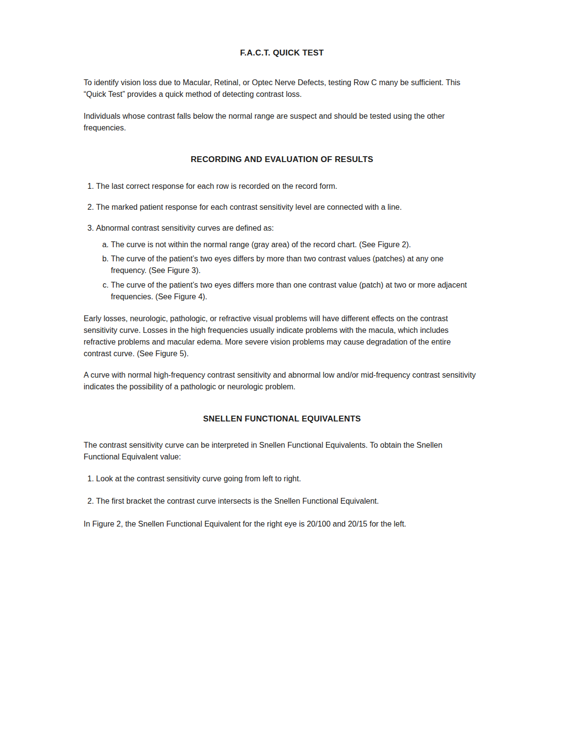F.A.C.T. QUICK TEST
To identify vision loss due to Macular, Retinal, or Optec Nerve Defects, testing Row C many be sufficient. This “Quick Test” provides a quick method of detecting contrast loss.
Individuals whose contrast falls below the normal range are suspect and should be tested using the other frequencies.
RECORDING AND EVALUATION OF RESULTS
The last correct response for each row is recorded on the record form.
The marked patient response for each contrast sensitivity level are connected with a line.
Abnormal contrast sensitivity curves are defined as:
The curve is not within the normal range (gray area) of the record chart. (See Figure 2).
The curve of the patient’s two eyes differs by more than two contrast values (patches) at any one frequency. (See Figure 3).
The curve of the patient’s two eyes differs more than one contrast value (patch) at two or more adjacent frequencies. (See Figure 4).
Early losses, neurologic, pathologic, or refractive visual problems will have different effects on the contrast sensitivity curve. Losses in the high frequencies usually indicate problems with the macula, which includes refractive problems and macular edema. More severe vision problems may cause degradation of the entire contrast curve. (See Figure 5).
A curve with normal high-frequency contrast sensitivity and abnormal low and/or mid-frequency contrast sensitivity indicates the possibility of a pathologic or neurologic problem.
SNELLEN FUNCTIONAL EQUIVALENTS
The contrast sensitivity curve can be interpreted in Snellen Functional Equivalents. To obtain the Snellen Functional Equivalent value:
Look at the contrast sensitivity curve going from left to right.
The first bracket the contrast curve intersects is the Snellen Functional Equivalent.
In Figure 2, the Snellen Functional Equivalent for the right eye is 20/100 and 20/15 for the left.